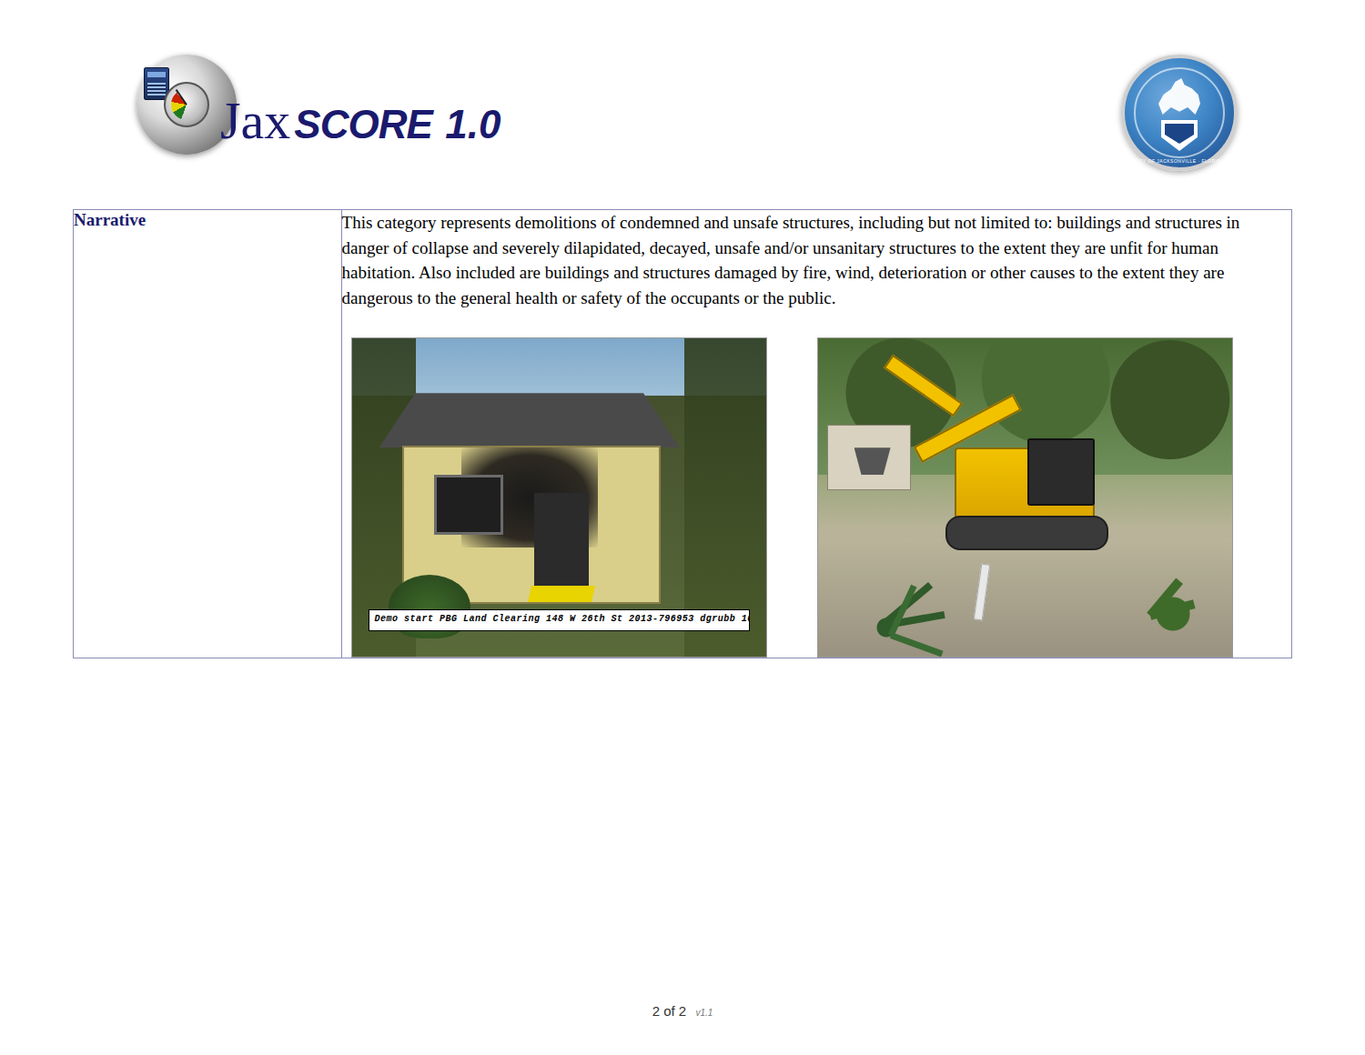JaxSCORE 1.0
City of Jacksonville · Florida
| Narrative | This category represents demolitions of condemned and unsafe structures, including but not limited to: buildings and structures in danger of collapse and severely dilapidated, decayed, unsafe and/or unsanitary structures to the extent they are unfit for human habitation. Also included are buildings and structures damaged by fire, wind, deterioration or other causes to the extent they are dangerous to the general health or safety of the occupants or the public. Demo start PBG Land Clearing 148 W 26th St 2013-796953 dgrubb 10-10-13 |
2 of 2 v1.1